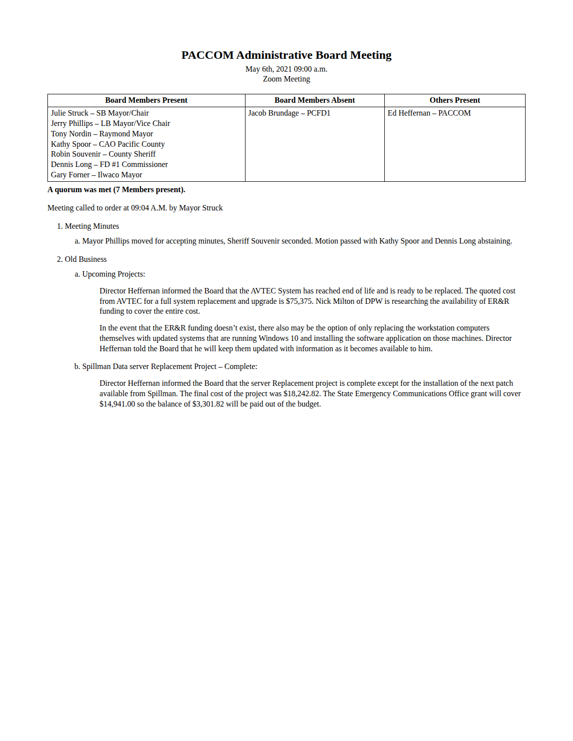PACCOM Administrative Board Meeting
May 6th, 2021 09:00 a.m.
Zoom Meeting
| Board Members Present | Board Members Absent | Others Present |
| --- | --- | --- |
| Julie Struck – SB Mayor/Chair Jerry Phillips – LB Mayor/Vice Chair Tony Nordin – Raymond Mayor Kathy Spoor – CAO Pacific County Robin Souvenir – County Sheriff Dennis Long – FD #1 Commissioner Gary Forner – Ilwaco Mayor | Jacob Brundage – PCFD1 | Ed Heffernan – PACCOM |
A quorum was met (7 Members present).
Meeting called to order at 09:04 A.M. by Mayor Struck
Meeting Minutes
Mayor Phillips moved for accepting minutes, Sheriff Souvenir seconded. Motion passed with Kathy Spoor and Dennis Long abstaining.
Old Business
Upcoming Projects:
Director Heffernan informed the Board that the AVTEC System has reached end of life and is ready to be replaced. The quoted cost from AVTEC for a full system replacement and upgrade is $75,375. Nick Milton of DPW is researching the availability of ER&R funding to cover the entire cost.
In the event that the ER&R funding doesn’t exist, there also may be the option of only replacing the workstation computers themselves with updated systems that are running Windows 10 and installing the software application on those machines. Director Heffernan told the Board that he will keep them updated with information as it becomes available to him.
Spillman Data server Replacement Project – Complete:
Director Heffernan informed the Board that the server Replacement project is complete except for the installation of the next patch available from Spillman. The final cost of the project was $18,242.82. The State Emergency Communications Office grant will cover $14,941.00 so the balance of $3,301.82 will be paid out of the budget.